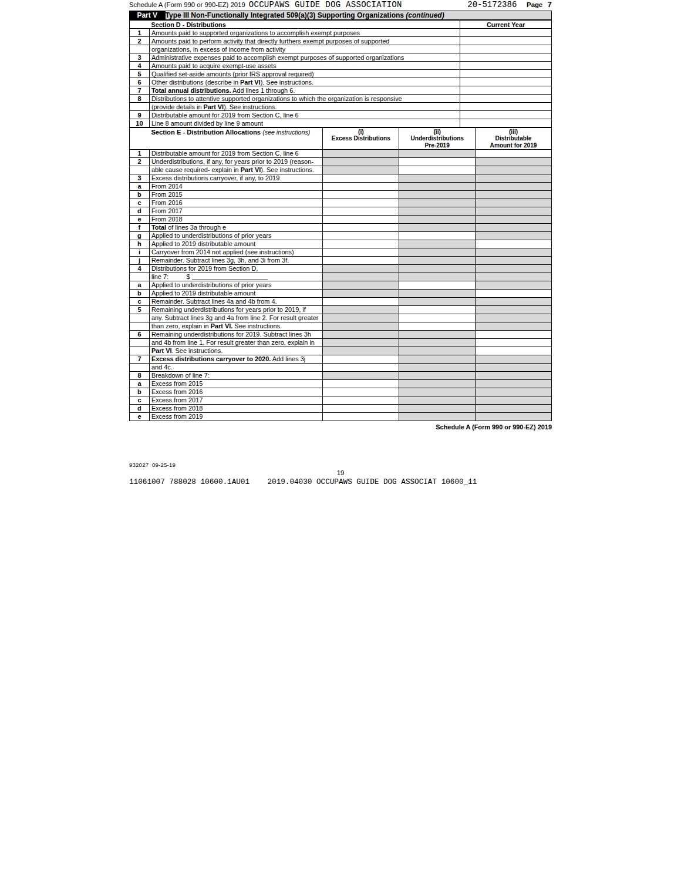Schedule A (Form 990 or 990-EZ) 2019OCCUPAWS GUIDE DOG ASSOCIATION
20-5172386 Page 7
| Part V | Type III Non-Functionally Integrated 509(a)(3) Supporting Organizations (continued) |
| | Section D - Distributions | Current Year |
| 1 | Amounts paid to supported organizations to accomplish exempt purposes | |
| 2 | Amounts paid to perform activity that directly furthers exempt purposes of supported | |
| | organizations, in excess of income from activity | |
| 3 | Administrative expenses paid to accomplish exempt purposes of supported organizations | |
| 4 | Amounts paid to acquire exempt-use assets | |
| 5 | Qualified set-aside amounts (prior IRS approval required) | |
| 6 | Other distributions (describe in Part VI ). See instructions. | |
| 7 | Total annual distributions. Add lines 1 through 6. | |
| 8 | Distributions to attentive supported organizations to which the organization is responsive | |
| | (provide details in Part VI ). See instructions. | |
| 9 | Distributable amount for 2019 from Section C, line 6 | |
| 10 | Line 8 amount divided by line 9 amount | |
| | Section E - Distribution Allocations (see instructions) | (i) Excess Distributions | (ii) Underdistributions Pre-2019 | (iii) Distributable Amount for 2019 |
| 1 | Distributable amount for 2019 from Section C, line 6 | | | |
| 2 | Underdistributions, if any, for years prior to 2019 (reason- | | | |
| | able cause required- explain in Part VI ). See instructions. | | | |
| 3 | Excess distributions carryover, if any, to 2019 | | | |
| a | From 2014 | | | |
| b | From 2015 | | | |
| c | From 2016 | | | |
| d | From 2017 | | | |
| e | From 2018 | | | |
| f | Total of lines 3a through e | | | |
| g | Applied to underdistributions of prior years | | | |
| h | Applied to 2019 distributable amount | | | |
| i | Carryover from 2014 not applied (see instructions) | | | |
| j | Remainder. Subtract lines 3g, 3h, and 3i from 3f. | | | |
| 4 | Distributions for 2019 from Section D, | | | |
| | line 7: $ | | | |
| a | Applied to underdistributions of prior years | | | |
| b | Applied to 2019 distributable amount | | | |
| c | Remainder. Subtract lines 4a and 4b from 4. | | | |
| 5 | Remaining underdistributions for years prior to 2019, if | | | |
| | any. Subtract lines 3g and 4a from line 2. For result greater | | | |
| | than zero, explain in Part VI. See instructions. | | | |
| 6 | Remaining underdistributions for 2019. Subtract lines 3h | | | |
| | and 4b from line 1. For result greater than zero, explain in | | | |
| | Part VI . See instructions. | | | |
| 7 | Excess distributions carryover to 2020. Add lines 3j | | | |
| | and 4c. | | | |
| 8 | Breakdown of line 7: | | | |
| a | Excess from 2015 | | | |
| b | Excess from 2016 | | | |
| c | Excess from 2017 | | | |
| d | Excess from 2018 | | | |
| e | Excess from 2019 | | | |
Schedule A (Form 990 or 990-EZ) 2019
932027 09-25-19
19
11061007 788028 10600.1AU01 2019.04030 OCCUPAWS GUIDE DOG ASSOCIAT 10600_11